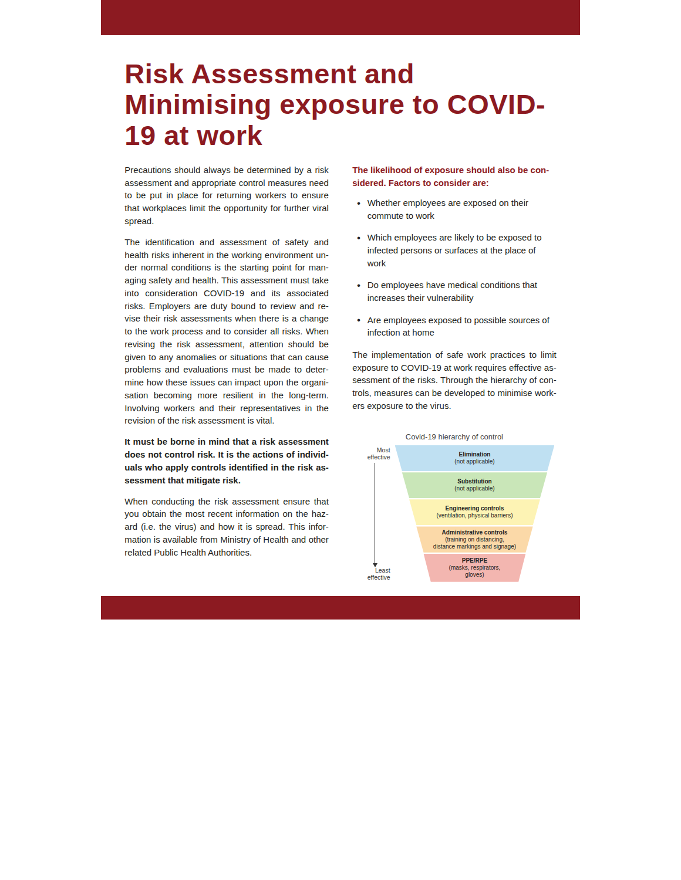Risk Assessment and Minimising exposure to COVID-19 at work
Precautions should always be determined by a risk assessment and appropriate control measures need to be put in place for returning workers to ensure that workplaces limit the opportunity for further viral spread.
The identification and assessment of safety and health risks inherent in the working environment under normal conditions is the starting point for managing safety and health. This assessment must take into consideration COVID-19 and its associated risks. Employers are duty bound to review and revise their risk assessments when there is a change to the work process and to consider all risks. When revising the risk assessment, attention should be given to any anomalies or situations that can cause problems and evaluations must be made to determine how these issues can impact upon the organisation becoming more resilient in the long-term. Involving workers and their representatives in the revision of the risk assessment is vital.
It must be borne in mind that a risk assessment does not control risk. It is the actions of individuals who apply controls identified in the risk assessment that mitigate risk.
When conducting the risk assessment ensure that you obtain the most recent information on the hazard (i.e. the virus) and how it is spread. This information is available from Ministry of Health and other related Public Health Authorities.
The likelihood of exposure should also be considered. Factors to consider are:
Whether employees are exposed on their commute to work
Which employees are likely to be exposed to infected persons or surfaces at the place of work
Do employees have medical conditions that increases their vulnerability
Are employees exposed to possible sources of infection at home
The implementation of safe work practices to limit exposure to COVID-19 at work requires effective assessment of the risks. Through the hierarchy of controls, measures can be developed to minimise workers exposure to the virus.
Covid-19 hierarchy of control
Most
effective
Least
effective
Elimination
(not applicable)
Substitution
(not applicable)
Engineering controls
(ventilation, physical barriers)
Administrative controls
(training on distancing,
distance markings and signage)
PPE/RPE
(masks, respirators,
gloves)